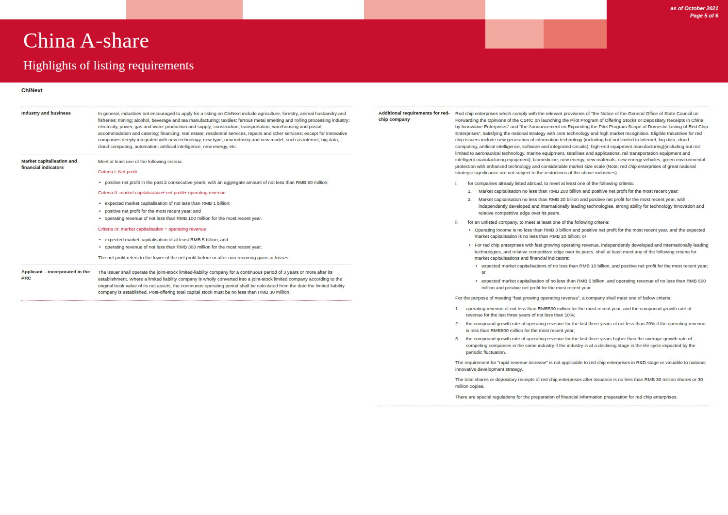as of October 2021
Page 5 of 6
China A-share
Highlights of listing requirements
ChiNext
Industry and business
In general, industries not encouraged to apply for a listing on ChiNext include agriculture, forestry, animal husbandry and fisheries; mining; alcohol, beverage and tea manufacturing; textiles; ferrous metal smelting and rolling processing industry; electricity, power, gas and water production and supply; construction; transportation, warehousing and postal; accommodation and catering; financing; real estate; residential services, repairs and other services; except for innovative companies deeply integrated with new technology, new type, new industry and new model, such as internet, big data, cloud computing, automation, artificial intelligence, new energy, etc.
Market capitalisation and financial indicators
Meet at least one of the following criteria:
Criteria I: Net profit
positive net profit in the past 2 consecutive years, with an aggregate amount of not less than RMB 50 million;
Criteria II: market capitalisation+ net profit+ operating revenue
expected market capitalisation of not less than RMB 1 billion;
positive net profit for the most recent year; and
operating revenue of not less than RMB 100 million for the most recent year.
Criteria III: market capitalisation + operating revenue
expected market capitalisation of at least RMB 5 billion; and
operating revenue of not less than RMB 300 million for the most recent year.
The net profit refers to the lower of the net profit before or after non-recurring gains or losses.
Applicant – incorporated in the PRC
The issuer shall operate the joint-stock limited-liability company for a continuous period of 3 years or more after its establishment. Where a limited liability company is wholly converted into a joint-stock limited company according to the original book value of its net assets, the continuous operating period shall be calculated from the date the limited liability company is established. Post-offering total capital stock must be no less than RMB 30 million.
Additional requirements for red-chip company
Red chip enterprises which comply with the relevant provisions of “the Notice of the General Office of State Council on Forwarding the Opinions of the CSRC on launching the Pilot Program of Offering Stocks or Depositary Receipts in China by Innovative Enterprises” and “the Announcement on Expanding the Pilot Program Scope of Domestic Listing of Red Chip Enterprises”, satisfying the national strategy with core technology and high market recognition. Eligible Industries for red chip issuers include new generation of information technology (including but not limited to Internet, big data, cloud computing, artificial intelligence, software and integrated circuits), high-end equipment manufacturing((including but not limited to aeronautical technology, marine equipment, satellites and applications, rail transportation equipment and intelligent manufacturing equipment), biomedicine, new energy, new materials, new energy vehicles, green environmental protection with enhanced technology and considerable market size scale (Note: red chip enterprises of great national strategic significance are not subject to the restrictions of the above industries).
i. for companies already listed abroad, to meet at least one of the following criteria:
Market capitalisation no less than RMB 200 billion and positive net profit for the most recent year;
Market capitalisation no less than RMB 20 billion and positive net profit for the most recent year, with independently developed and internationally leading technologies, strong ability for technology innovation and relative competitive edge over its peers.
ii. for an unlisted company, to meet at least one of the following criteria:
Operating income is no less than RMB 3 billion and positive net profit for the most recent year, and the expected market capitalisation is no less than RMB 20 billion; or
For red chip enterprises with fast growing operating revenue, independently developed and internationally leading technologies, and relative competitive edge over its peers, shall at least meet any of the following criteria for market capitalisations and financial indicators:
expected market capitalisations of no less than RMB 10 billion, and positive net profit for the most recent year; or
expected market capitalisation of no less than RMB 5 billion, and operating revenue of no less than RMB 500 million and positive net profit for the most recent year.
For the purpose of meeting “fast growing operating revenue”, a company shall meet one of below criteria:
operating revenue of not less than RMB500 million for the most recent year, and the compound growth rate of revenue for the last three years of not less than 10%;
the compound growth rate of operating revenue for the last three years of not less than 20% if the operating revenue is less than RMB500 million for the most recent year;
the compound growth rate of operating revenue for the last three years higher than the average growth rate of competing companies in the same industry if the industry is at a declining stage in the life cycle impacted by the periodic fluctuation.
The requirement for “rapid revenue increase” is not applicable to red chip enterprises in R&D stage or valuable to national innovative development strategy.
The total shares or depositary receipts of red chip enterprises after issuance is no less than RMB 30 million shares or 30 million copies.
There are special regulations for the preparation of financial information preparation for red chip enterprises.